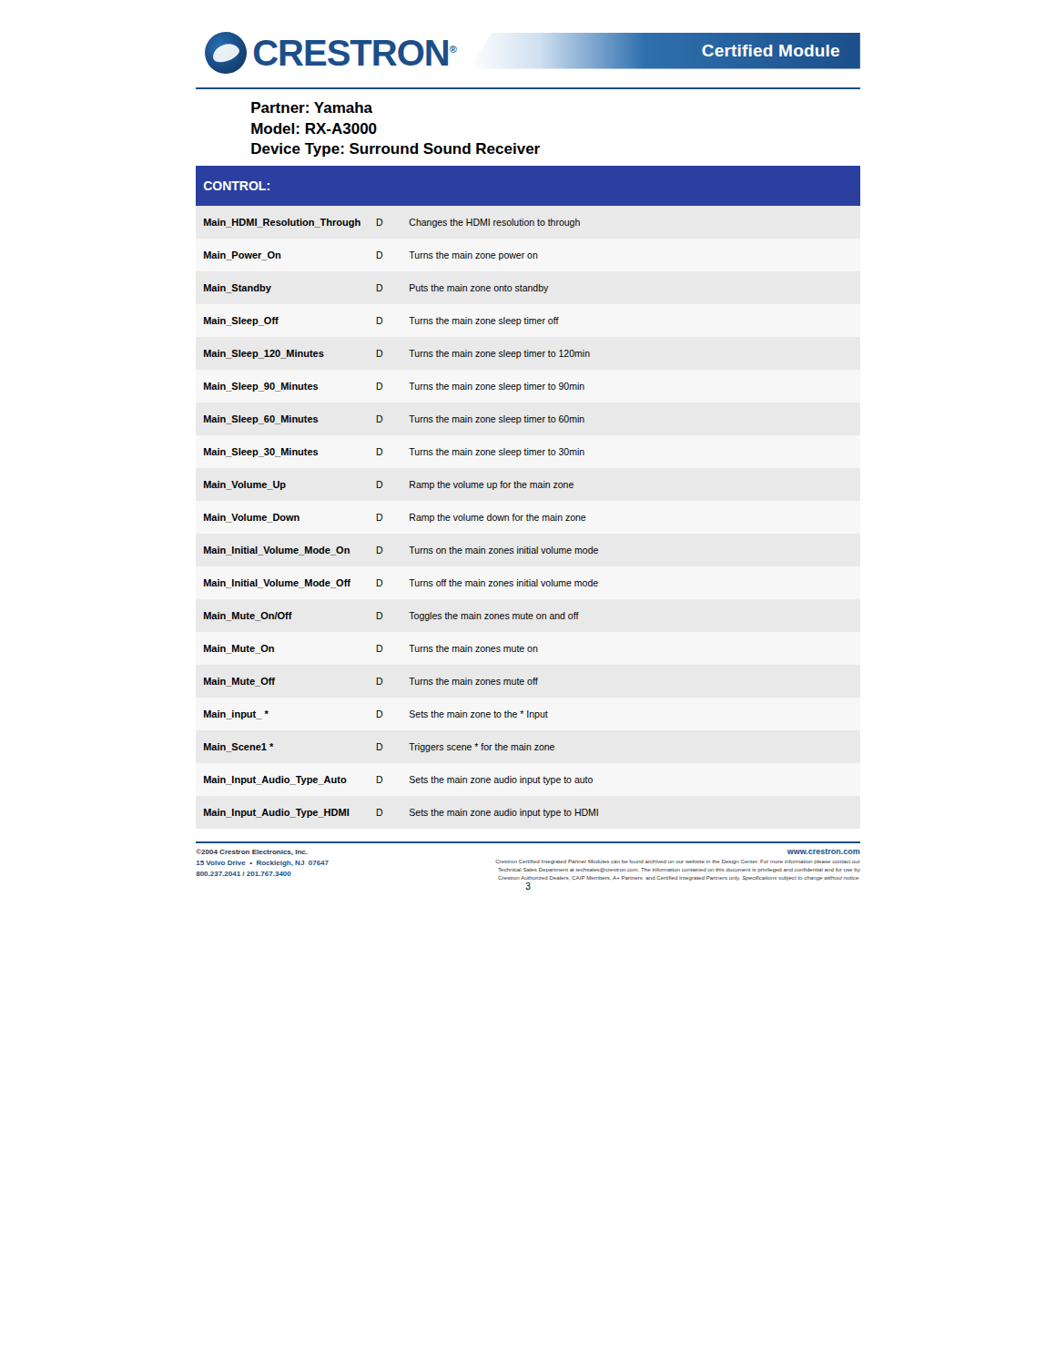CRESTRON®
Certified Module
Partner: Yamaha
Model: RX-A3000
Device Type: Surround Sound Receiver
| CONTROL: | | |
| --- | --- | --- |
| Main_HDMI_Resolution_Through | D | Changes the HDMI resolution to through |
| Main_Power_On | D | Turns the main zone power on |
| Main_Standby | D | Puts the main zone onto standby |
| Main_Sleep_Off | D | Turns the main zone sleep timer off |
| Main_Sleep_120_Minutes | D | Turns the main zone sleep timer to 120min |
| Main_Sleep_90_Minutes | D | Turns the main zone sleep timer to 90min |
| Main_Sleep_60_Minutes | D | Turns the main zone sleep timer to 60min |
| Main_Sleep_30_Minutes | D | Turns the main zone sleep timer to 30min |
| Main_Volume_Up | D | Ramp the volume up for the main zone |
| Main_Volume_Down | D | Ramp the volume down for the main zone |
| Main_Initial_Volume_Mode_On | D | Turns on the main zones initial volume mode |
| Main_Initial_Volume_Mode_Off | D | Turns off the main zones initial volume mode |
| Main_Mute_On/Off | D | Toggles the main zones mute on and off |
| Main_Mute_On | D | Turns the main zones mute on |
| Main_Mute_Off | D | Turns the main zones mute off |
| Main_input_ * | D | Sets the main zone to the * Input |
| Main_Scene1 * | D | Triggers scene * for the main zone |
| Main_Input_Audio_Type_Auto | D | Sets the main zone audio input type to auto |
| Main_Input_Audio_Type_HDMI | D | Sets the main zone audio input type to HDMI |
©2004 Crestron Electronics, Inc.
15 Volvo Drive • Rockleigh, NJ 07647
800.237.2041 / 201.767.3400
www.crestron.com
Crestron Certified Integrated Partner Modules can be found archived on our website in the Design Center. For more information please contact our
Technical Sales Department at techsales@crestron.com. The information contained on this document is privileged and confidential and for use by
Crestron Authorized Dealers, CAIP Members, A+ Partners and Certified Integrated Partners only. Specifications subject to change without notice.
3